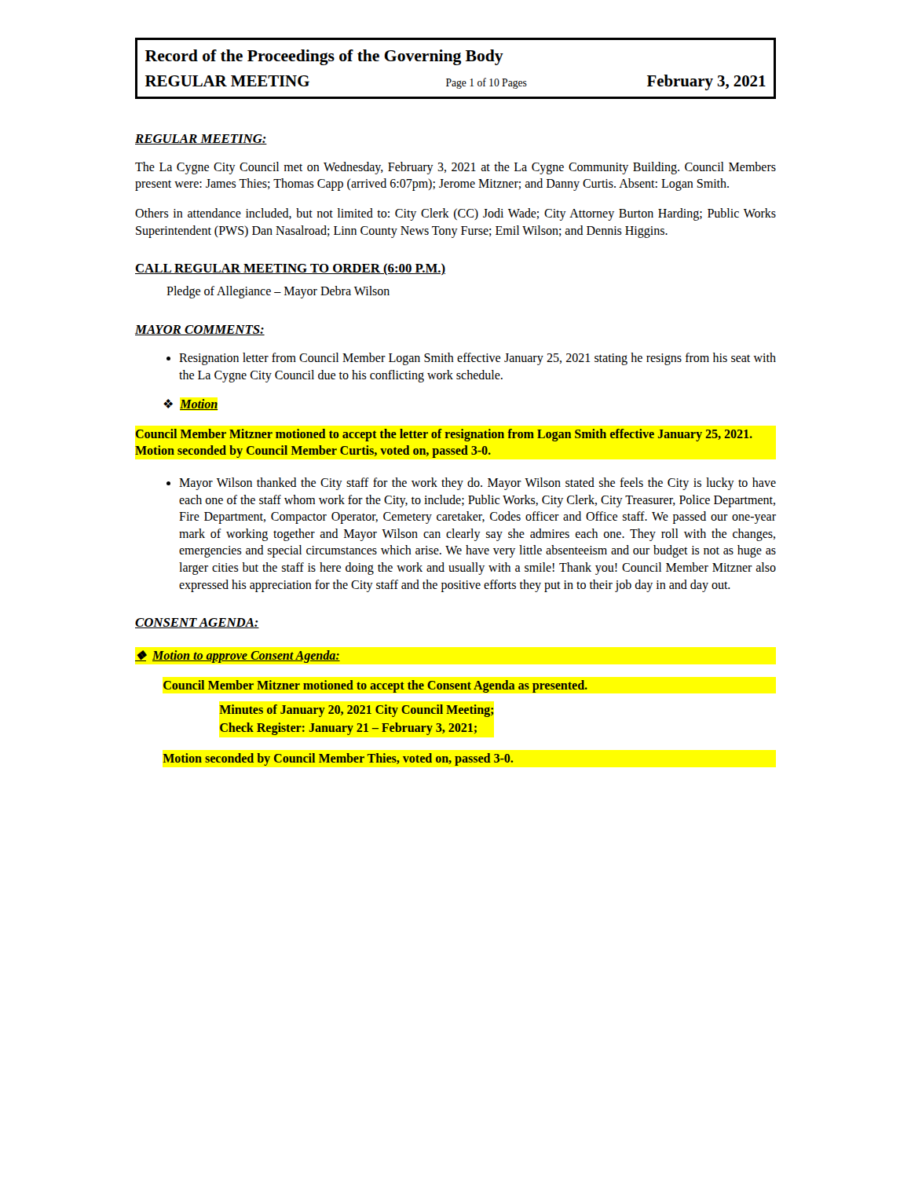Record of the Proceedings of the Governing Body
REGULAR MEETING Page 1 of 10 Pages February 3, 2021
REGULAR MEETING:
The La Cygne City Council met on Wednesday, February 3, 2021 at the La Cygne Community Building. Council Members present were: James Thies; Thomas Capp (arrived 6:07pm); Jerome Mitzner; and Danny Curtis. Absent: Logan Smith.
Others in attendance included, but not limited to: City Clerk (CC) Jodi Wade; City Attorney Burton Harding; Public Works Superintendent (PWS) Dan Nasalroad; Linn County News Tony Furse; Emil Wilson; and Dennis Higgins.
CALL REGULAR MEETING TO ORDER (6:00 P.M.)
Pledge of Allegiance – Mayor Debra Wilson
MAYOR COMMENTS:
Resignation letter from Council Member Logan Smith effective January 25, 2021 stating he resigns from his seat with the La Cygne City Council due to his conflicting work schedule.
Motion
Council Member Mitzner motioned to accept the letter of resignation from Logan Smith effective January 25, 2021. Motion seconded by Council Member Curtis, voted on, passed 3-0.
Mayor Wilson thanked the City staff for the work they do. Mayor Wilson stated she feels the City is lucky to have each one of the staff whom work for the City, to include; Public Works, City Clerk, City Treasurer, Police Department, Fire Department, Compactor Operator, Cemetery caretaker, Codes officer and Office staff. We passed our one-year mark of working together and Mayor Wilson can clearly say she admires each one. They roll with the changes, emergencies and special circumstances which arise. We have very little absenteeism and our budget is not as huge as larger cities but the staff is here doing the work and usually with a smile! Thank you! Council Member Mitzner also expressed his appreciation for the City staff and the positive efforts they put in to their job day in and day out.
CONSENT AGENDA:
Motion to approve Consent Agenda:
Council Member Mitzner motioned to accept the Consent Agenda as presented.
Minutes of January 20, 2021 City Council Meeting;
Check Register: January 21 – February 3, 2021;
Motion seconded by Council Member Thies, voted on, passed 3-0.